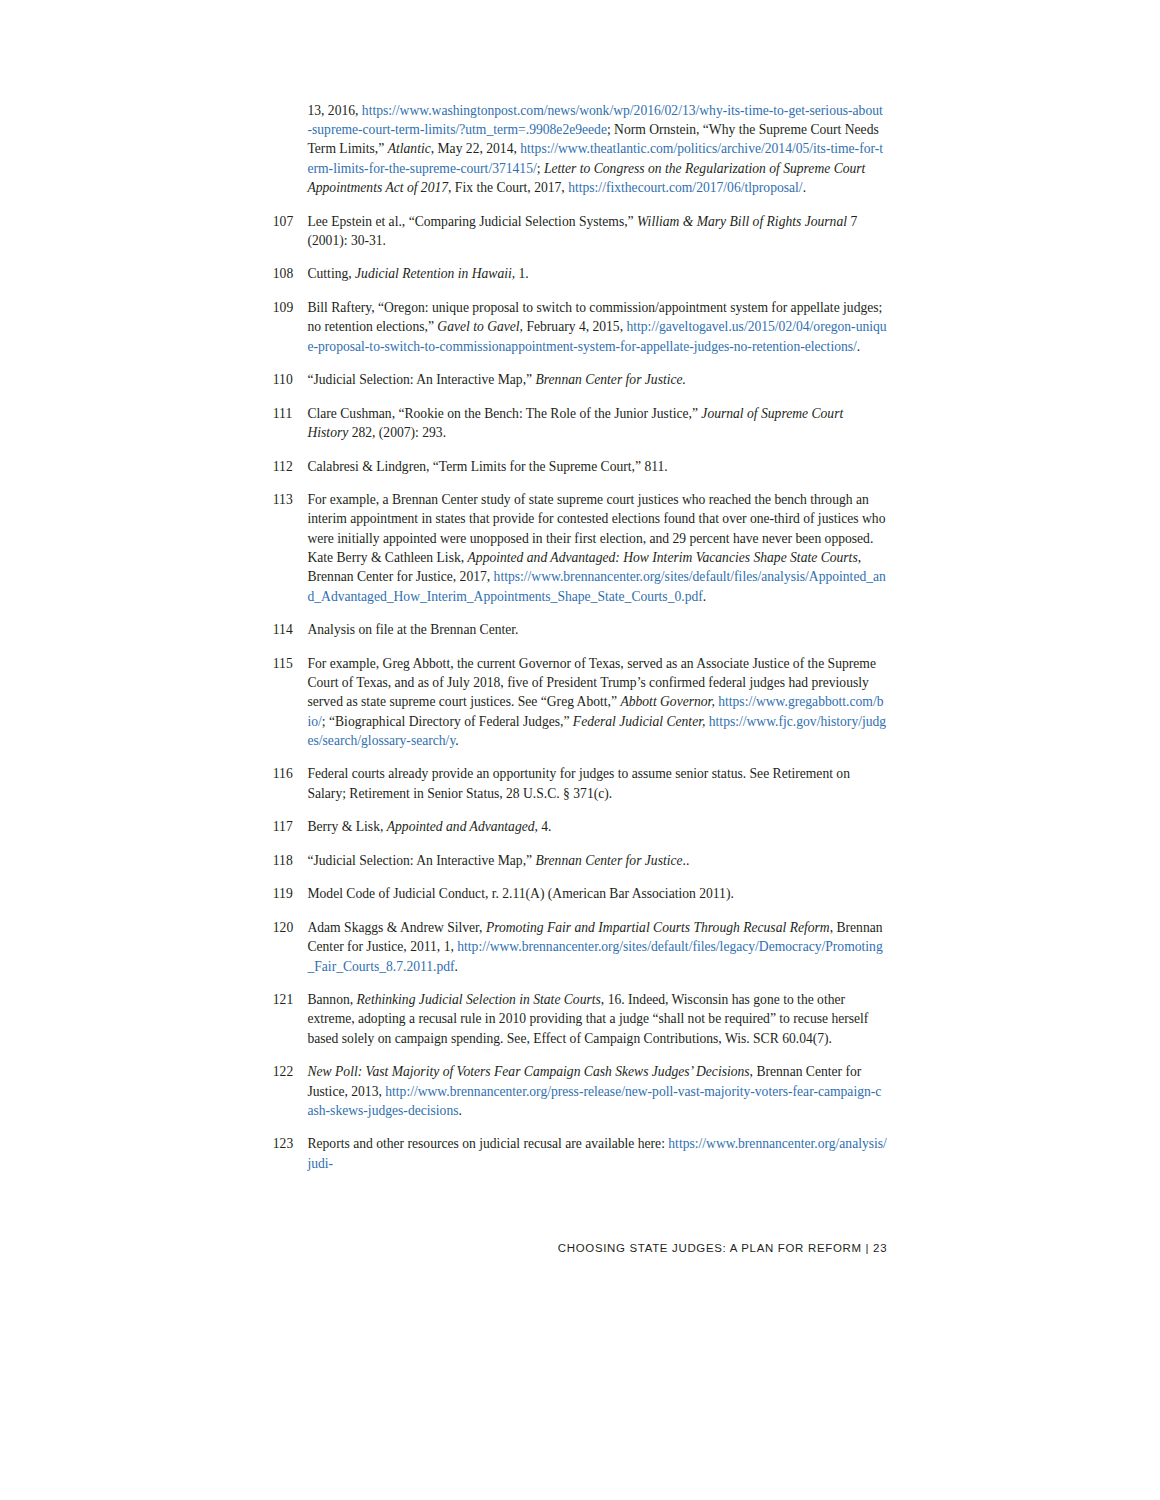13, 2016, https://www.washingtonpost.com/news/wonk/wp/2016/02/13/why-its-time-to-get-serious-about-supreme-court-term-limits/?utm_term=.9908e2e9eede; Norm Ornstein, “Why the Supreme Court Needs Term Limits,” Atlantic, May 22, 2014, https://www.theatlantic.com/politics/archive/2014/05/its-time-for-term-limits-for-the-supreme-court/371415/; Letter to Congress on the Regularization of Supreme Court Appointments Act of 2017, Fix the Court, 2017, https://fixthecourt.com/2017/06/tlproposal/.
107 Lee Epstein et al., “Comparing Judicial Selection Systems,” William & Mary Bill of Rights Journal 7 (2001): 30-31.
108 Cutting, Judicial Retention in Hawaii, 1.
109 Bill Raftery, “Oregon: unique proposal to switch to commission/appointment system for appellate judges; no retention elections,” Gavel to Gavel, February 4, 2015, http://gaveltogavel.us/2015/02/04/oregon-unique-proposal-to-switch-to-commissionappointment-system-for-appellate-judges-no-retention-elections/.
110“Judicial Selection: An Interactive Map,” Brennan Center for Justice.
111 Clare Cushman, “Rookie on the Bench: The Role of the Junior Justice,” Journal of Supreme Court History 282, (2007): 293.
112 Calabresi & Lindgren, “Term Limits for the Supreme Court,” 811.
113 For example, a Brennan Center study of state supreme court justices who reached the bench through an interim appointment in states that provide for contested elections found that over one-third of justices who were initially appointed were unopposed in their first election, and 29 percent have never been opposed. Kate Berry & Cathleen Lisk, Appointed and Advantaged: How Interim Vacancies Shape State Courts, Brennan Center for Justice, 2017, https://www.brennancenter.org/sites/default/files/analysis/Appointed_and_Advantaged_How_Interim_Appointments_Shape_State_Courts_0.pdf.
114 Analysis on file at the Brennan Center.
115 For example, Greg Abbott, the current Governor of Texas, served as an Associate Justice of the Supreme Court of Texas, and as of July 2018, five of President Trump’s confirmed federal judges had previously served as state supreme court justices. See “Greg Abott,” Abbott Governor, https://www.gregabbott.com/bio/; “Biographical Directory of Federal Judges,” Federal Judicial Center, https://www.fjc.gov/history/judges/search/glossary-search/y.
116 Federal courts already provide an opportunity for judges to assume senior status. See Retirement on Salary; Retirement in Senior Status, 28 U.S.C. § 371(c).
117 Berry & Lisk, Appointed and Advantaged, 4.
118“Judicial Selection: An Interactive Map,” Brennan Center for Justice..
119 Model Code of Judicial Conduct, r. 2.11(A) (American Bar Association 2011).
120 Adam Skaggs & Andrew Silver, Promoting Fair and Impartial Courts Through Recusal Reform, Brennan Center for Justice, 2011, 1, http://www.brennancenter.org/sites/default/files/legacy/Democracy/Promoting_Fair_Courts_8.7.2011.pdf.
121 Bannon, Rethinking Judicial Selection in State Courts, 16. Indeed, Wisconsin has gone to the other extreme, adopting a recusal rule in 2010 providing that a judge “shall not be required” to recuse herself based solely on campaign spending. See, Effect of Campaign Contributions, Wis. SCR 60.04(7).
122 New Poll: Vast Majority of Voters Fear Campaign Cash Skews Judges’ Decisions, Brennan Center for Justice, 2013, http://www.brennancenter.org/press-release/new-poll-vast-majority-voters-fear-campaign-cash-skews-judges-decisions.
123 Reports and other resources on judicial recusal are available here: https://www.brennancenter.org/analysis/judi-
Choosing State Judges: A Plan for Reform | 23